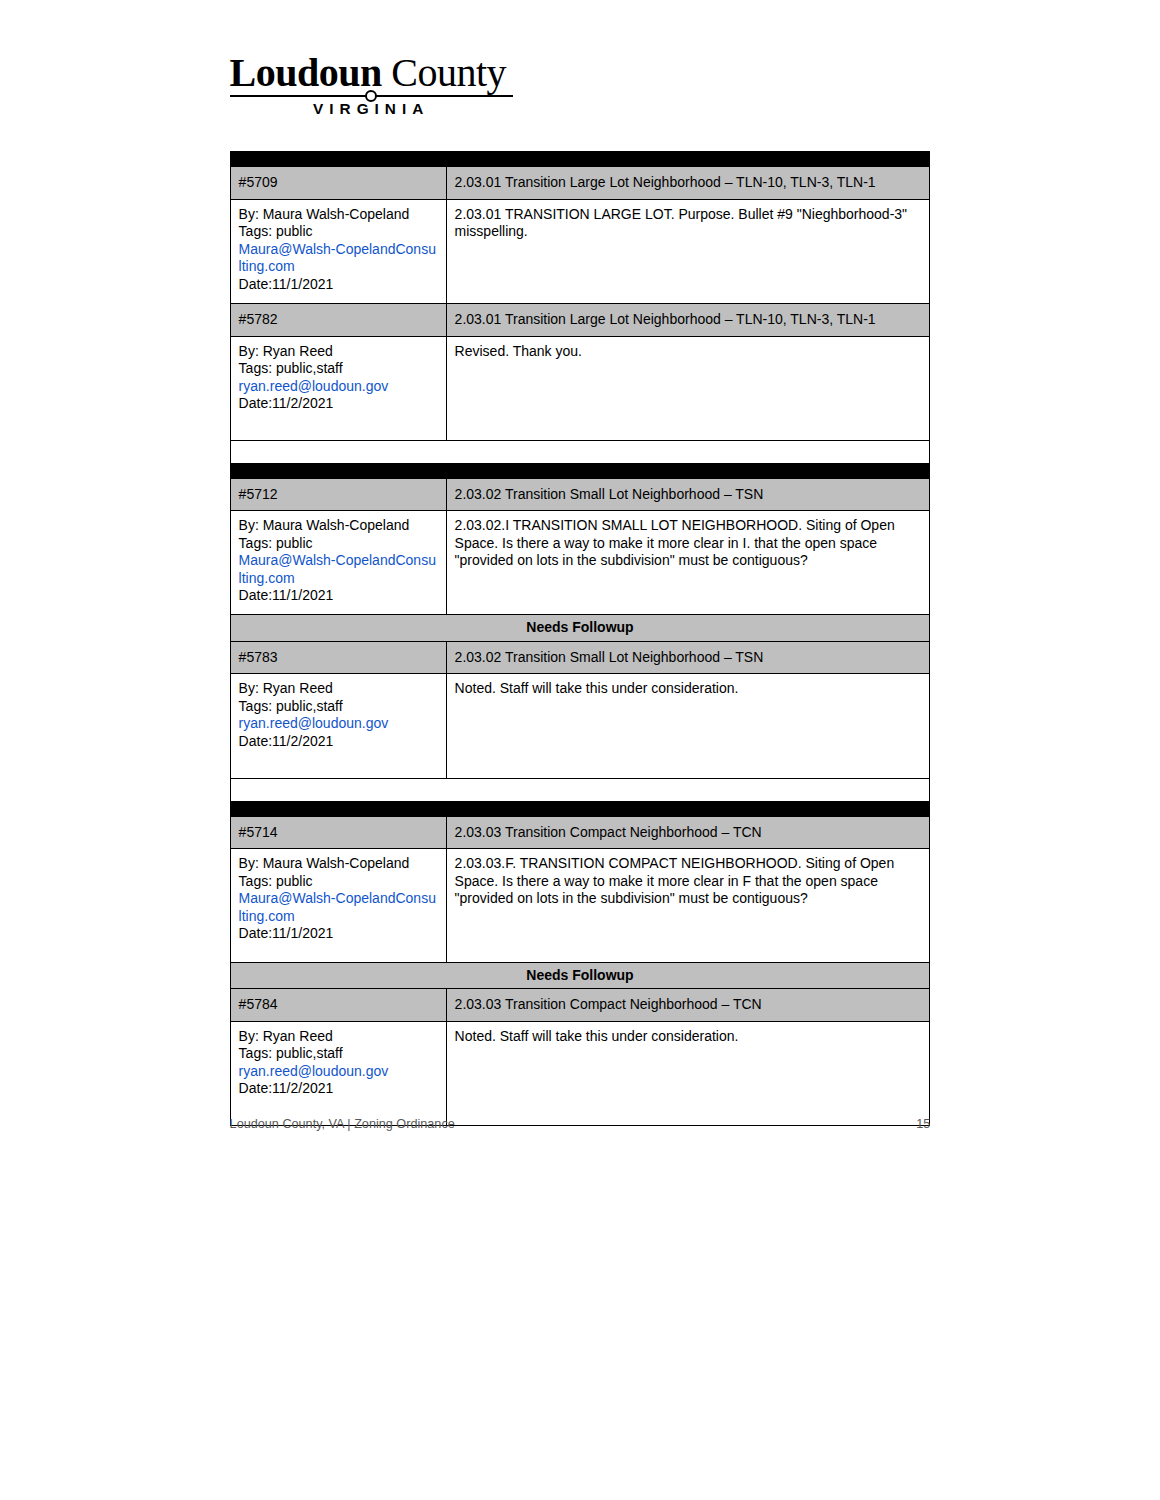Loudoun County
VIRGINIA
| #5709 | 2.03.01 Transition Large Lot Neighborhood – TLN-10, TLN-3, TLN-1 |
| By: Maura Walsh-Copeland Tags: public Maura@Walsh-CopelandConsulting.com Date:11/1/2021 | 2.03.01 TRANSITION LARGE LOT. Purpose. Bullet #9 "Nieghborhood-3" misspelling. |
| #5782 | 2.03.01 Transition Large Lot Neighborhood – TLN-10, TLN-3, TLN-1 |
| By: Ryan Reed Tags: public,staff ryan.reed@loudoun.gov Date:11/2/2021 | Revised. Thank you. |
| #5712 | 2.03.02 Transition Small Lot Neighborhood – TSN |
| By: Maura Walsh-Copeland Tags: public Maura@Walsh-CopelandConsulting.com Date:11/1/2021 | 2.03.02.I TRANSITION SMALL LOT NEIGHBORHOOD. Siting of Open Space. Is there a way to make it more clear in I. that the open space "provided on lots in the subdivision" must be contiguous? |
| Needs Followup |
| #5783 | 2.03.02 Transition Small Lot Neighborhood – TSN |
| By: Ryan Reed Tags: public,staff ryan.reed@loudoun.gov Date:11/2/2021 | Noted. Staff will take this under consideration. |
| #5714 | 2.03.03 Transition Compact Neighborhood – TCN |
| By: Maura Walsh-Copeland Tags: public Maura@Walsh-CopelandConsulting.com Date:11/1/2021 | 2.03.03.F. TRANSITION COMPACT NEIGHBORHOOD. Siting of Open Space. Is there a way to make it more clear in F that the open space "provided on lots in the subdivision" must be contiguous? |
| Needs Followup |
| #5784 | 2.03.03 Transition Compact Neighborhood – TCN |
| By: Ryan Reed Tags: public,staff ryan.reed@loudoun.gov Date:11/2/2021 | Noted. Staff will take this under consideration. |
Loudoun County, VA | Zoning Ordinance 15